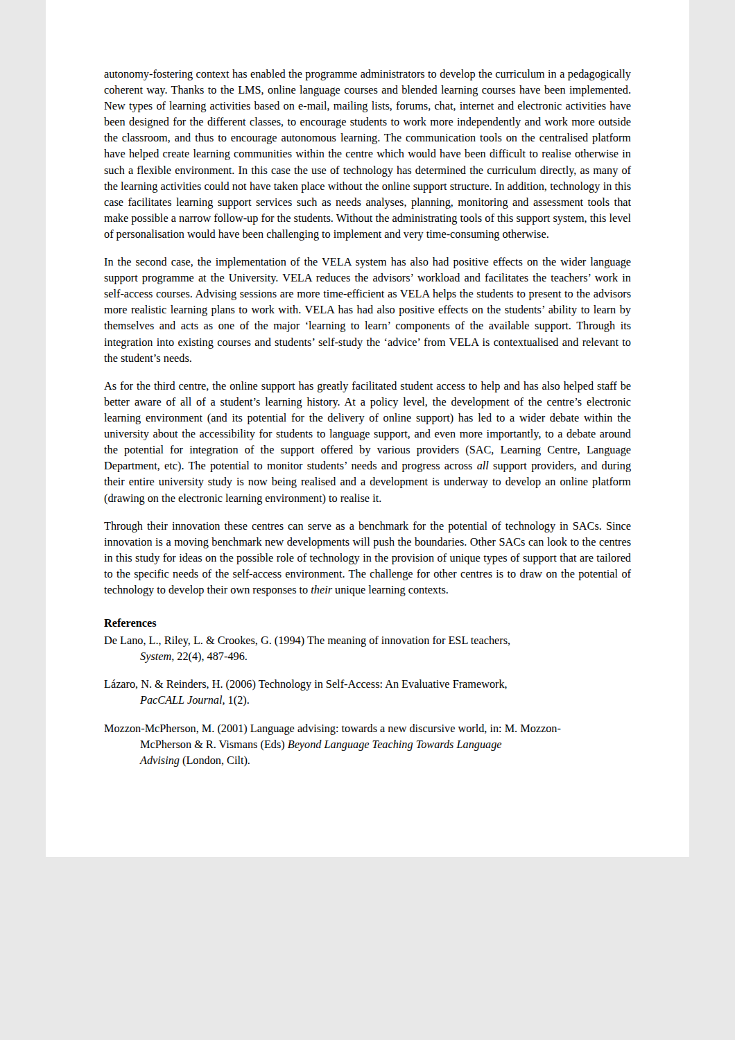autonomy-fostering context has enabled the programme administrators to develop the curriculum in a pedagogically coherent way. Thanks to the LMS, online language courses and blended learning courses have been implemented. New types of learning activities based on e-mail, mailing lists, forums, chat, internet and electronic activities have been designed for the different classes, to encourage students to work more independently and work more outside the classroom, and thus to encourage autonomous learning. The communication tools on the centralised platform have helped create learning communities within the centre which would have been difficult to realise otherwise in such a flexible environment. In this case the use of technology has determined the curriculum directly, as many of the learning activities could not have taken place without the online support structure. In addition, technology in this case facilitates learning support services such as needs analyses, planning, monitoring and assessment tools that make possible a narrow follow-up for the students. Without the administrating tools of this support system, this level of personalisation would have been challenging to implement and very time-consuming otherwise.
In the second case, the implementation of the VELA system has also had positive effects on the wider language support programme at the University. VELA reduces the advisors’ workload and facilitates the teachers’ work in self-access courses. Advising sessions are more time-efficient as VELA helps the students to present to the advisors more realistic learning plans to work with. VELA has had also positive effects on the students’ ability to learn by themselves and acts as one of the major ‘learning to learn’ components of the available support. Through its integration into existing courses and students’ self-study the ‘advice’ from VELA is contextualised and relevant to the student’s needs.
As for the third centre, the online support has greatly facilitated student access to help and has also helped staff be better aware of all of a student’s learning history. At a policy level, the development of the centre’s electronic learning environment (and its potential for the delivery of online support) has led to a wider debate within the university about the accessibility for students to language support, and even more importantly, to a debate around the potential for integration of the support offered by various providers (SAC, Learning Centre, Language Department, etc). The potential to monitor students’ needs and progress across all support providers, and during their entire university study is now being realised and a development is underway to develop an online platform (drawing on the electronic learning environment) to realise it.
Through their innovation these centres can serve as a benchmark for the potential of technology in SACs. Since innovation is a moving benchmark new developments will push the boundaries. Other SACs can look to the centres in this study for ideas on the possible role of technology in the provision of unique types of support that are tailored to the specific needs of the self-access environment. The challenge for other centres is to draw on the potential of technology to develop their own responses to their unique learning contexts.
References
De Lano, L., Riley, L. & Crookes, G. (1994) The meaning of innovation for ESL teachers, System, 22(4), 487-496.
Lázaro, N. & Reinders, H. (2006) Technology in Self-Access: An Evaluative Framework, PacCALL Journal, 1(2).
Mozzon-McPherson, M. (2001) Language advising: towards a new discursive world, in: M. Mozzon- McPherson & R. Vismans (Eds) Beyond Language Teaching Towards Language Advising (London, Cilt).